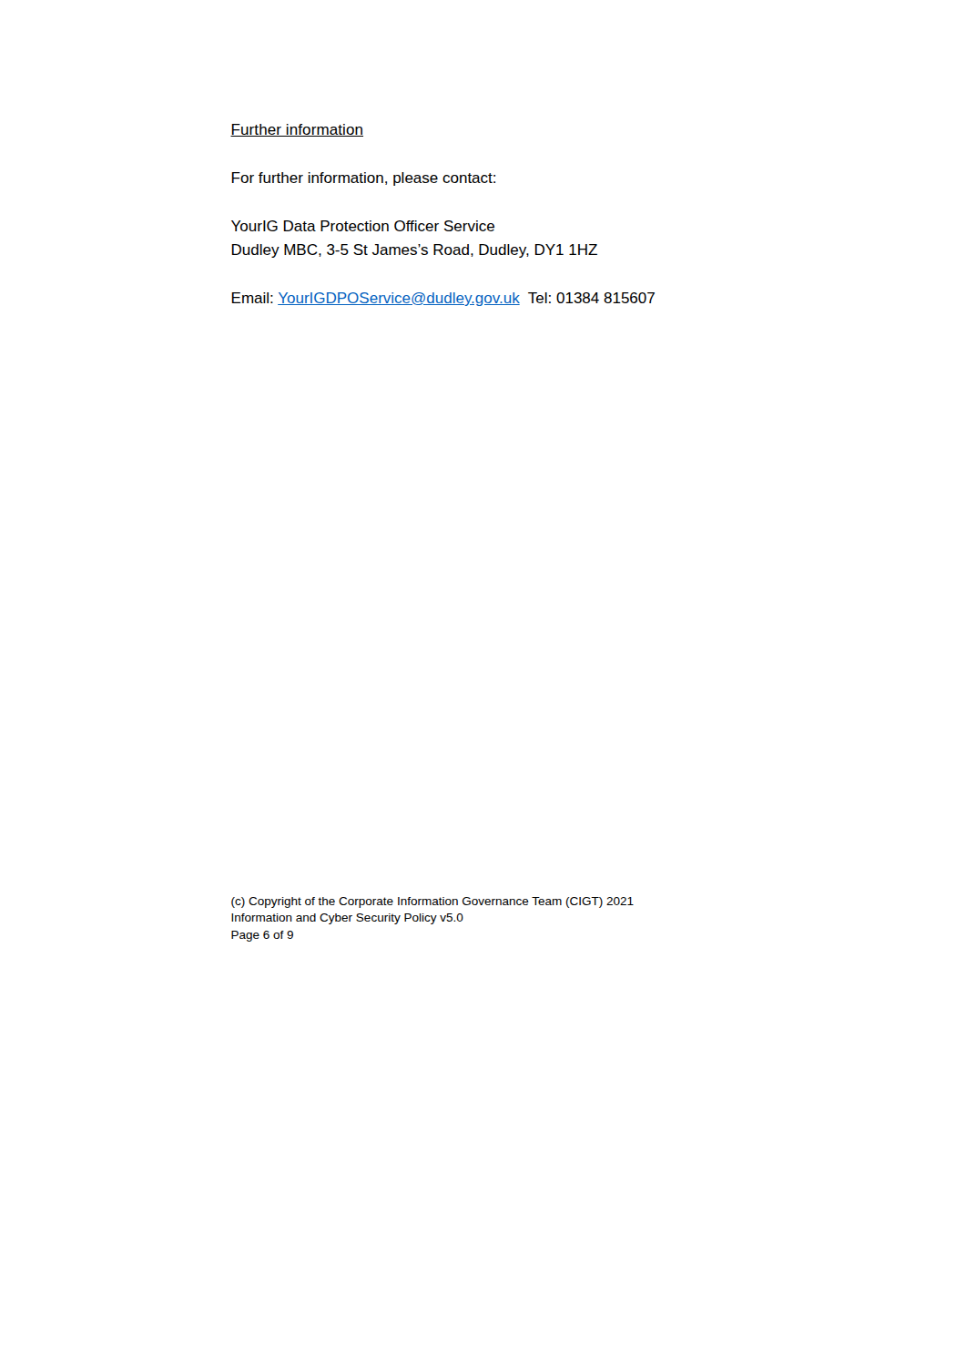Further information
For further information, please contact:
YourIG Data Protection Officer Service Dudley MBC, 3-5 St James’s Road, Dudley, DY1 1HZ
Email: YourIGDPOService@dudley.gov.uk Tel: 01384 815607
(c) Copyright of the Corporate Information Governance Team (CIGT) 2021 Information and Cyber Security Policy v5.0 Page 6 of 9